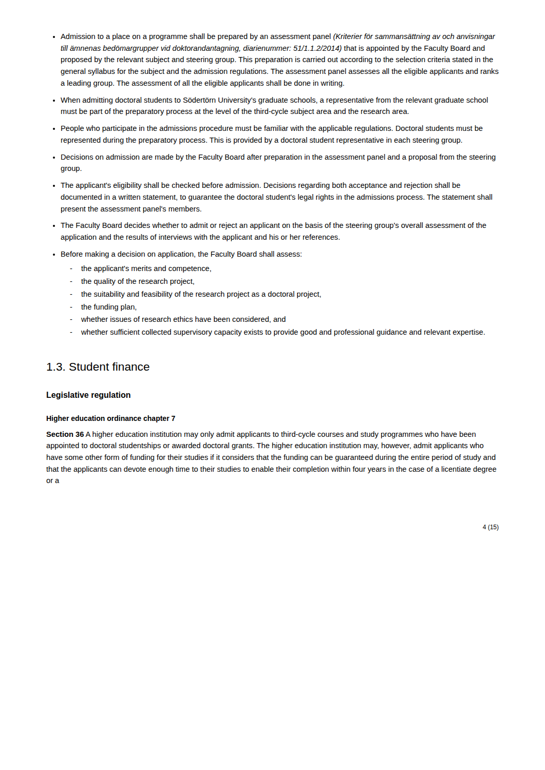Admission to a place on a programme shall be prepared by an assessment panel (Kriterier för sammansättning av och anvisningar till ämnenas bedömargrupper vid doktorandantagning, diarienummer: 51/1.1.2/2014) that is appointed by the Faculty Board and proposed by the relevant subject and steering group. This preparation is carried out according to the selection criteria stated in the general syllabus for the subject and the admission regulations. The assessment panel assesses all the eligible applicants and ranks a leading group. The assessment of all the eligible applicants shall be done in writing.
When admitting doctoral students to Södertörn University's graduate schools, a representative from the relevant graduate school must be part of the preparatory process at the level of the third-cycle subject area and the research area.
People who participate in the admissions procedure must be familiar with the applicable regulations. Doctoral students must be represented during the preparatory process. This is provided by a doctoral student representative in each steering group.
Decisions on admission are made by the Faculty Board after preparation in the assessment panel and a proposal from the steering group.
The applicant's eligibility shall be checked before admission. Decisions regarding both acceptance and rejection shall be documented in a written statement, to guarantee the doctoral student's legal rights in the admissions process. The statement shall present the assessment panel's members.
The Faculty Board decides whether to admit or reject an applicant on the basis of the steering group's overall assessment of the application and the results of interviews with the applicant and his or her references.
Before making a decision on application, the Faculty Board shall assess:
the applicant's merits and competence,
the quality of the research project,
the suitability and feasibility of the research project as a doctoral project,
the funding plan,
whether issues of research ethics have been considered, and
whether sufficient collected supervisory capacity exists to provide good and professional guidance and relevant expertise.
1.3. Student finance
Legislative regulation
Higher education ordinance chapter 7
Section 36 A higher education institution may only admit applicants to third-cycle courses and study programmes who have been appointed to doctoral studentships or awarded doctoral grants. The higher education institution may, however, admit applicants who have some other form of funding for their studies if it considers that the funding can be guaranteed during the entire period of study and that the applicants can devote enough time to their studies to enable their completion within four years in the case of a licentiate degree or a
4 (15)